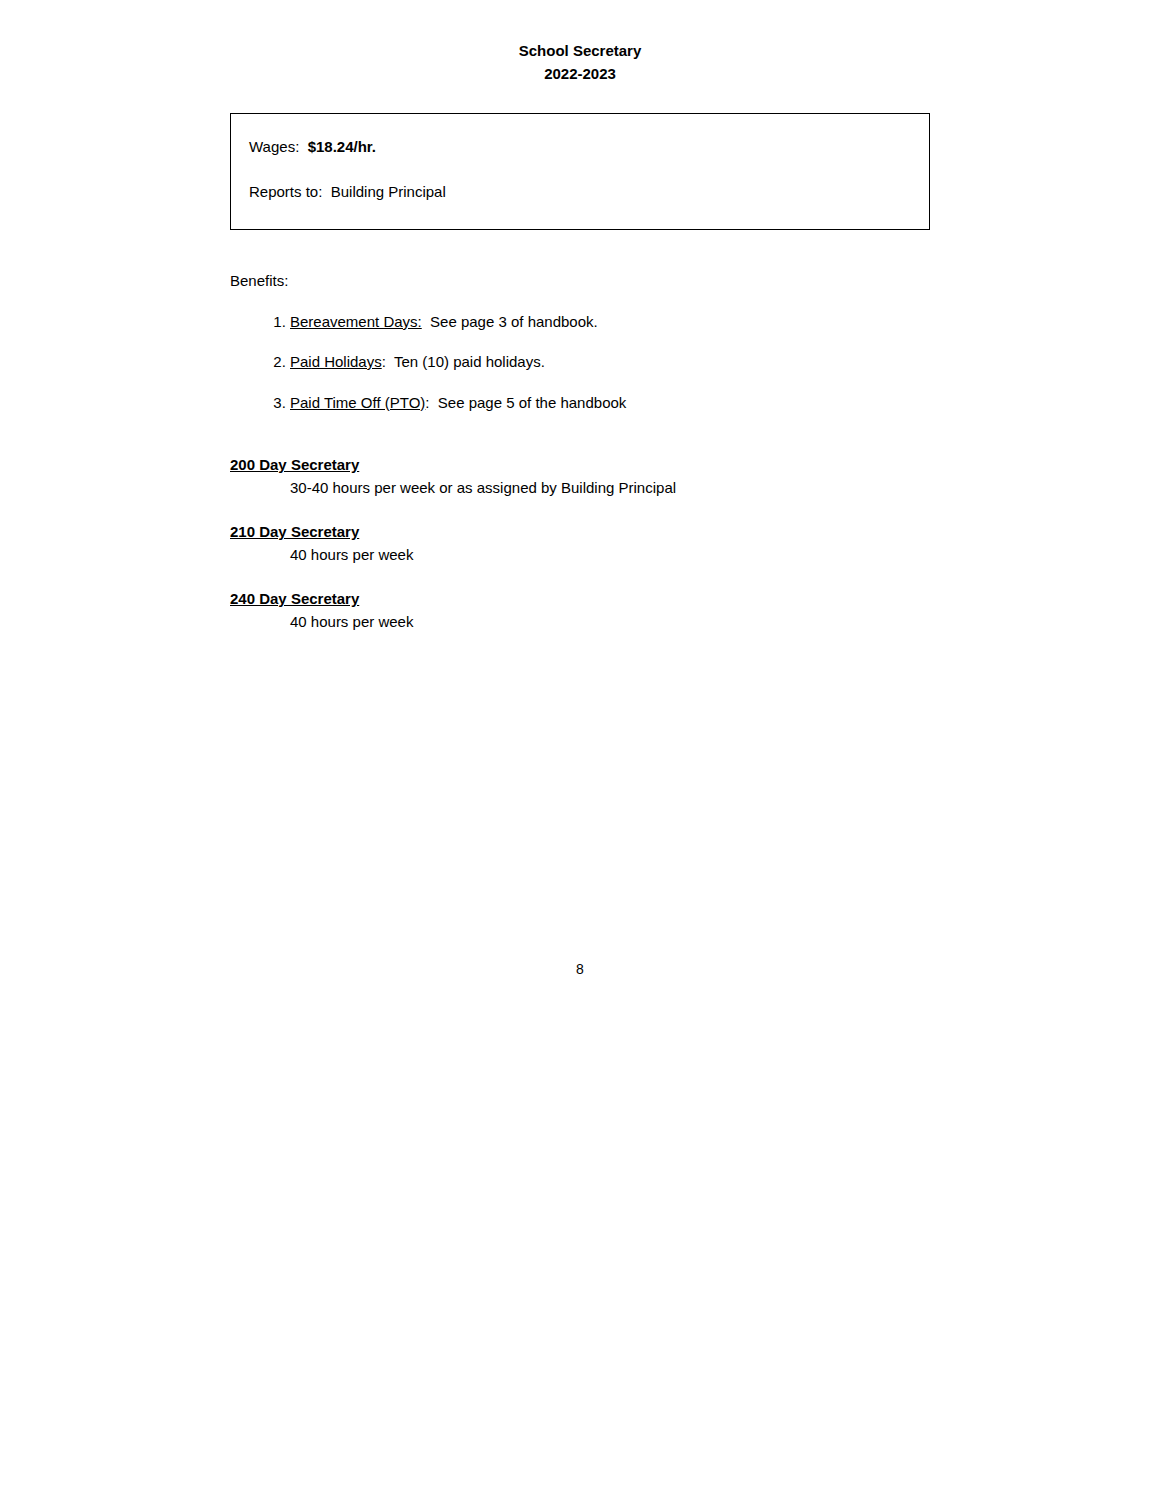School Secretary 2022-2023
Wages: $18.24/hr.
Reports to: Building Principal
Benefits:
Bereavement Days: See page 3 of handbook.
Paid Holidays: Ten (10) paid holidays.
Paid Time Off (PTO): See page 5 of the handbook
200 Day Secretary
30-40 hours per week or as assigned by Building Principal
210 Day Secretary
40 hours per week
240 Day Secretary
40 hours per week
8